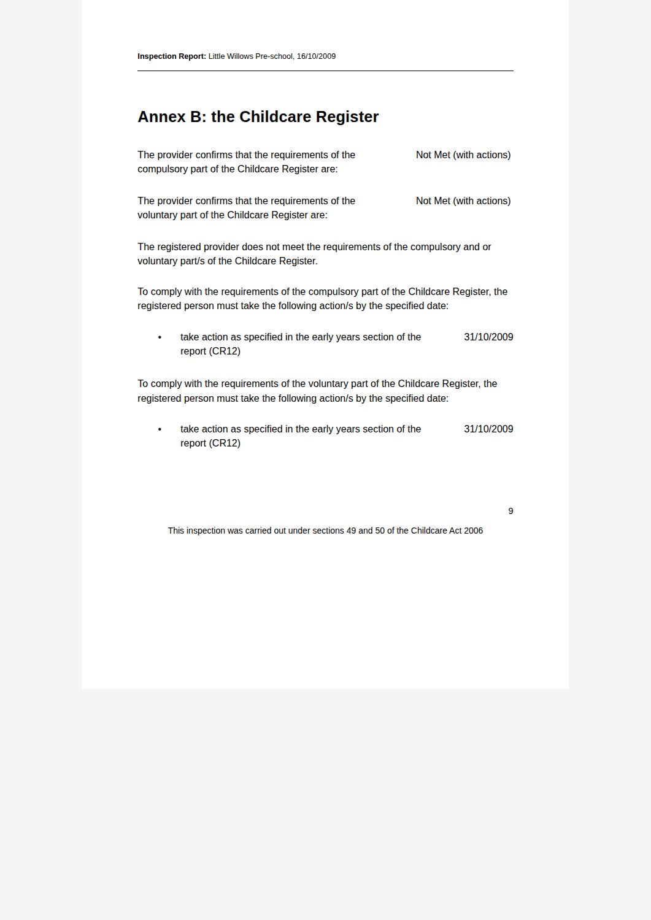Inspection Report: Little Willows Pre-school, 16/10/2009
Annex B: the Childcare Register
The provider confirms that the requirements of the compulsory part of the Childcare Register are:
Not Met (with actions)
The provider confirms that the requirements of the voluntary part of the Childcare Register are:
Not Met (with actions)
The registered provider does not meet the requirements of the compulsory and or voluntary part/s of the Childcare Register.
To comply with the requirements of the compulsory part of the Childcare Register, the registered person must take the following action/s by the specified date:
• take action as specified in the early years section of the report (CR12) 31/10/2009
To comply with the requirements of the voluntary part of the Childcare Register, the registered person must take the following action/s by the specified date:
• take action as specified in the early years section of the report (CR12) 31/10/2009
9 This inspection was carried out under sections 49 and 50 of the Childcare Act 2006